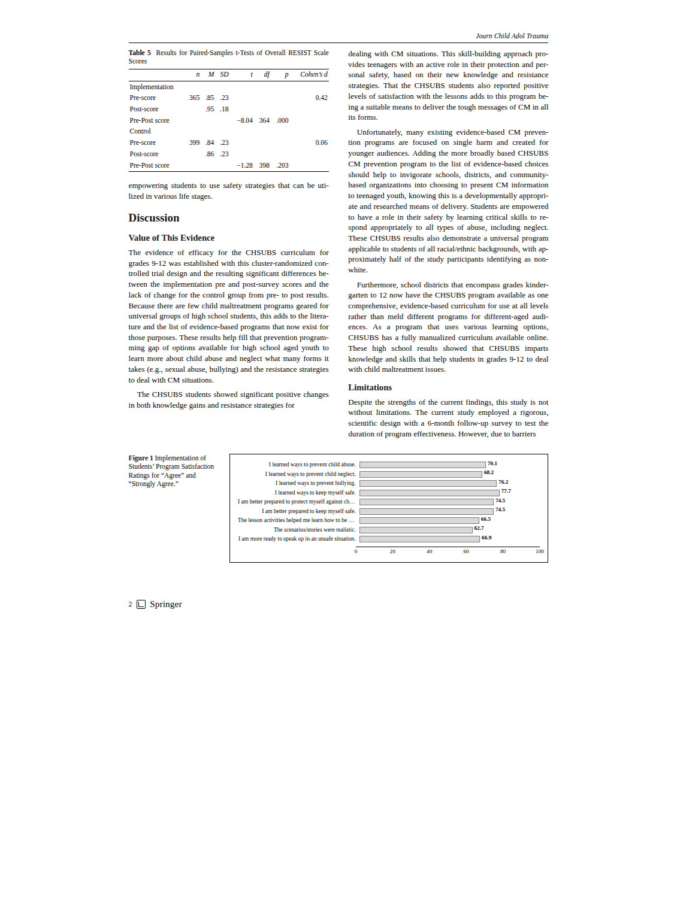Journ Child Adol Trauma
Table 5 Results for Paired-Samples t-Tests of Overall RESIST Scale Scores
| | n | M | SD | t | df | p | Cohen’s d |
| --- | --- | --- | --- | --- | --- | --- | --- |
| Implementation |
| Pre-score | 365 | .85 | .23 | | | | 0.42 |
| Post-score | | .95 | .18 | | | | |
| Pre-Post score | | | | −8.04 | 364 | .000 | |
| Control |
| Pre-score | 399 | .84 | .23 | | | | 0.06 |
| Post-score | | .86 | .23 | | | | |
| Pre-Post score | | | | −1.28 | 398 | .203 | |
empowering students to use safety strategies that can be utilized in various life stages.
Discussion
Value of This Evidence
The evidence of efficacy for the CHSUBS curriculum for grades 9-12 was established with this cluster-randomized controlled trial design and the resulting significant differences between the implementation pre and post-survey scores and the lack of change for the control group from pre- to post results. Because there are few child maltreatment programs geared for universal groups of high school students, this adds to the literature and the list of evidence-based programs that now exist for those purposes. These results help fill that prevention programming gap of options available for high school aged youth to learn more about child abuse and neglect what many forms it takes (e.g., sexual abuse, bullying) and the resistance strategies to deal with CM situations.
The CHSUBS students showed significant positive changes in both knowledge gains and resistance strategies for
dealing with CM situations. This skill-building approach provides teenagers with an active role in their protection and personal safety, based on their new knowledge and resistance strategies. That the CHSUBS students also reported positive levels of satisfaction with the lessons adds to this program being a suitable means to deliver the tough messages of CM in all its forms.
Unfortunately, many existing evidence-based CM prevention programs are focused on single harm and created for younger audiences. Adding the more broadly based CHSUBS CM prevention program to the list of evidence-based choices should help to invigorate schools, districts, and community-based organizations into choosing to present CM information to teenaged youth, knowing this is a developmentally appropriate and researched means of delivery. Students are empowered to have a role in their safety by learning critical skills to respond appropriately to all types of abuse, including neglect. These CHSUBS results also demonstrate a universal program applicable to students of all racial/ethnic backgrounds, with approximately half of the study participants identifying as non-white.
Furthermore, school districts that encompass grades kindergarten to 12 now have the CHSUBS program available as one comprehensive, evidence-based curriculum for use at all levels rather than meld different programs for different-aged audiences. As a program that uses various learning options, CHSUBS has a fully manualized curriculum available online. These high school results showed that CHSUBS imparts knowledge and skills that help students in grades 9-12 to deal with child maltreatment issues.
Limitations
Despite the strengths of the current findings, this study is not without limitations. The current study employed a rigorous, scientific design with a 6-month follow-up survey to test the duration of program effectiveness. However, due to barriers
Figure 1 Implementation of Students’ Program Satisfaction Ratings for “Agree” and “Strongly Agree.”
I learned ways to prevent child abuse.
70.1
I learned ways to prevent child neglect.
68.2
I learned ways to prevent bullying.
76.2
I learned ways to keep myself safe.
77.7
I am better prepared to protect myself against child abuse.
74.5
I am better prepared to keep myself safe.
74.5
The lesson activities helped me learn how to be safe.
66.5
The scenarios/stories were realistic.
62.7
I am more ready to speak up in an unsafe situation.
66.9
0 20 40 60 80 100
2 Springer